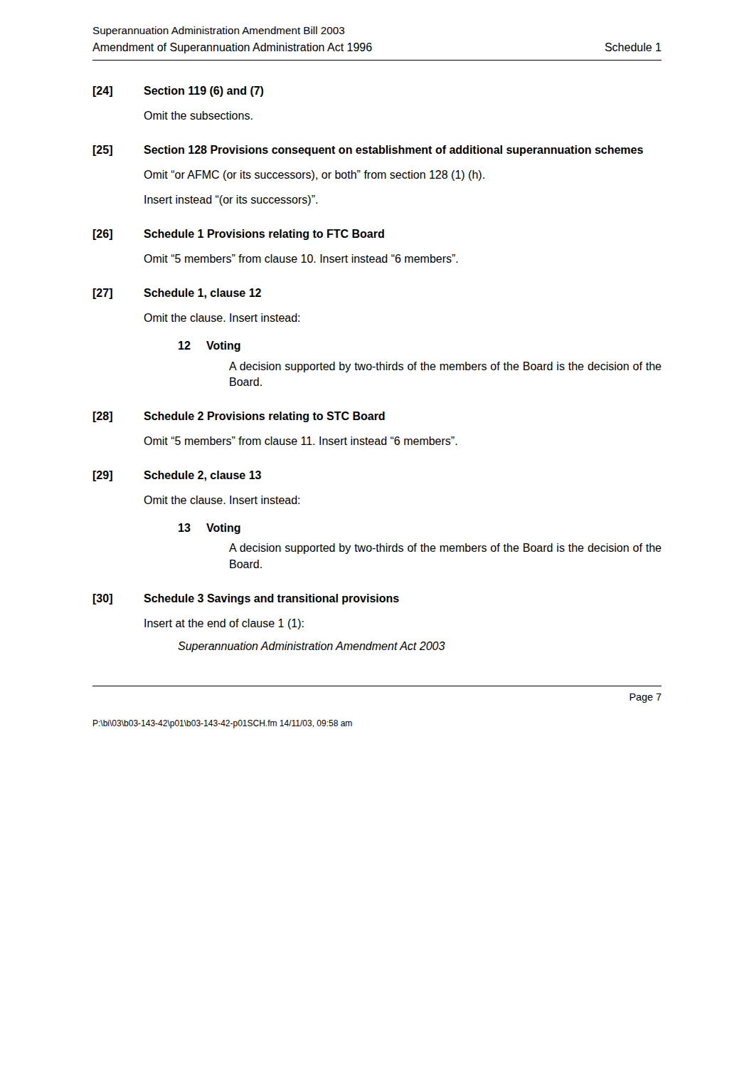Superannuation Administration Amendment Bill 2003
Amendment of Superannuation Administration Act 1996 Schedule 1
[24]
Section 119 (6) and (7)
Omit the subsections.
[25]
Section 128 Provisions consequent on establishment of additional superannuation schemes
Omit “or AFMC (or its successors), or both” from section 128 (1) (h).
Insert instead “(or its successors)”.
[26]
Schedule 1 Provisions relating to FTC Board
Omit “5 members” from clause 10. Insert instead “6 members”.
[27]
Schedule 1, clause 12
Omit the clause. Insert instead:
12 Voting
A decision supported by two-thirds of the members of the Board is the decision of the Board.
[28]
Schedule 2 Provisions relating to STC Board
Omit “5 members” from clause 11. Insert instead “6 members”.
[29]
Schedule 2, clause 13
Omit the clause. Insert instead:
13 Voting
A decision supported by two-thirds of the members of the Board is the decision of the Board.
[30]
Schedule 3 Savings and transitional provisions
Insert at the end of clause 1 (1):
Superannuation Administration Amendment Act 2003
Page 7
P:\bi\03\b03-143-42\p01\b03-143-42-p01SCH.fm 14/11/03, 09:58 am